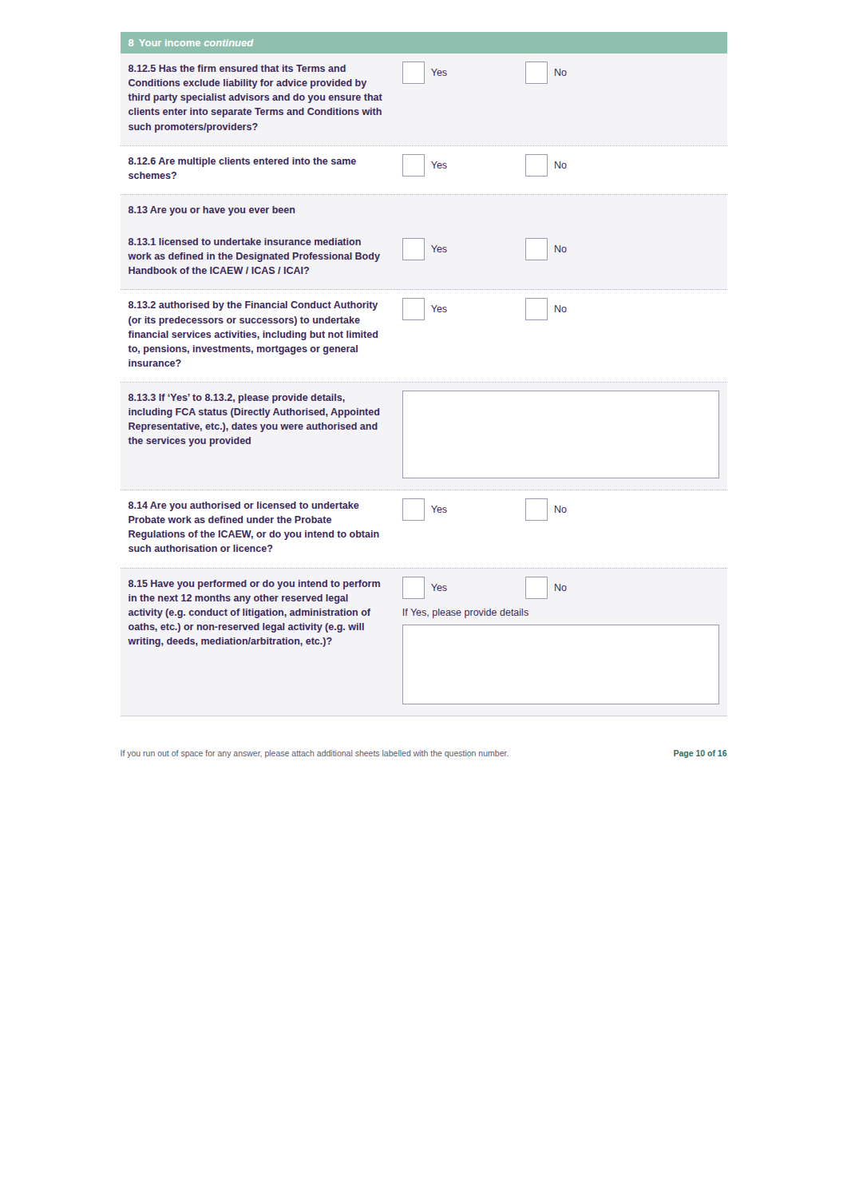8 Your income continued
| 8.12.5 Has the firm ensured that its Terms and Conditions exclude liability for advice provided by third party specialist advisors and do you ensure that clients enter into separate Terms and Conditions with such promoters/providers? | Yes No |
| 8.12.6 Are multiple clients entered into the same schemes? | Yes No |
| 8.13 Are you or have you ever been 8.13.1 licensed to undertake insurance mediation work as defined in the Designated Professional Body Handbook of the ICAEW / ICAS / ICAI? | Yes No |
| 8.13.2 authorised by the Financial Conduct Authority (or its predecessors or successors) to undertake financial services activities, including but not limited to, pensions, investments, mortgages or general insurance? | Yes No |
| 8.13.3 If ‘Yes’ to 8.13.2, please provide details, including FCA status (Directly Authorised, Appointed Representative, etc.), dates you were authorised and the services you provided | |
| 8.14 Are you authorised or licensed to undertake Probate work as defined under the Probate Regulations of the ICAEW, or do you intend to obtain such authorisation or licence? | Yes No |
| 8.15 Have you performed or do you intend to perform in the next 12 months any other reserved legal activity (e.g. conduct of litigation, administration of oaths, etc.) or non-reserved legal activity (e.g. will writing, deeds, mediation/arbitration, etc.)? | Yes No If Yes, please provide details |
If you run out of space for any answer, please attach additional sheets labelled with the question number.
Page 10 of 16